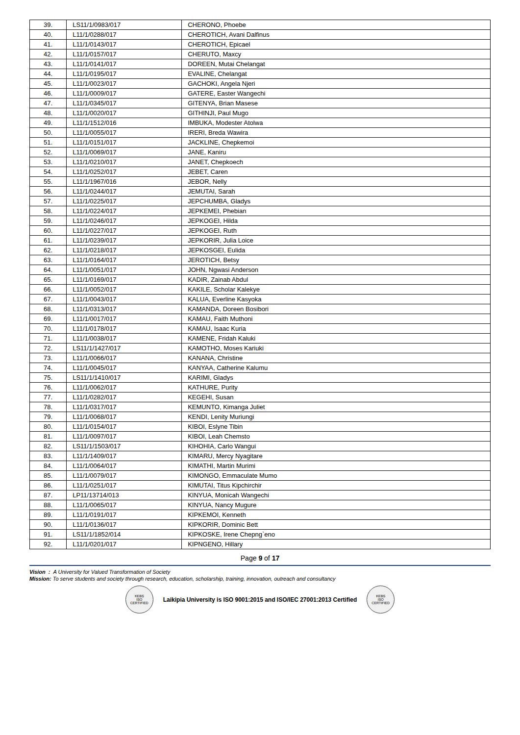| 39. | LS11/1/0983/017 | CHERONO, Phoebe |
| 40. | L11/1/0288/017 | CHEROTICH, Avani Dalfinus |
| 41. | L11/1/0143/017 | CHEROTICH, Epicael |
| 42. | L11/1/0157/017 | CHERUTO, Maxcy |
| 43. | L11/1/0141/017 | DOREEN, Mutai Chelangat |
| 44. | L11/1/0195/017 | EVALINE, Chelangat |
| 45. | L11/1/0023/017 | GACHOKI, Angela Njeri |
| 46. | L11/1/0009/017 | GATERE, Easter Wangechi |
| 47. | L11/1/0345/017 | GITENYA, Brian Masese |
| 48. | L11/1/0020/017 | GITHINJI, Paul Mugo |
| 49. | L11/1/1512/016 | IMBUKA, Modester Atolwa |
| 50. | L11/1/0055/017 | IRERI, Breda Wawira |
| 51. | L11/1/0151/017 | JACKLINE, Chepkemoi |
| 52. | L11/1/0069/017 | JANE, Kaniru |
| 53. | L11/1/0210/017 | JANET, Chepkoech |
| 54. | L11/1/0252/017 | JEBET, Caren |
| 55. | L11/1/1967/016 | JEBOR, Nelly |
| 56. | L11/1/0244/017 | JEMUTAI, Sarah |
| 57. | L11/1/0225/017 | JEPCHUMBA, Gladys |
| 58. | L11/1/0224/017 | JEPKEMEI, Phebian |
| 59. | L11/1/0246/017 | JEPKOGEI, Hilda |
| 60. | L11/1/0227/017 | JEPKOGEI, Ruth |
| 61. | L11/1/0239/017 | JEPKORIR, Julia Loice |
| 62. | L11/1/0218/017 | JEPKOSGEI, Eulida |
| 63. | L11/1/0164/017 | JEROTICH, Betsy |
| 64. | L11/1/0051/017 | JOHN, Ngwasi Anderson |
| 65. | L11/1/0169/017 | KADIR, Zainab Abdul |
| 66. | L11/1/0052/017 | KAKILE, Scholar Kalekye |
| 67. | L11/1/0043/017 | KALUA, Everline Kasyoka |
| 68. | L11/1/0313/017 | KAMANDA, Doreen Bosibori |
| 69. | L11/1/0017/017 | KAMAU, Faith Muthoni |
| 70. | L11/1/0178/017 | KAMAU, Isaac Kuria |
| 71. | L11/1/0038/017 | KAMENE, Fridah Kaluki |
| 72. | LS11/1/1427/017 | KAMOTHO, Moses Kariuki |
| 73. | L11/1/0066/017 | KANANA, Christine |
| 74. | L11/1/0045/017 | KANYAA, Catherine Kalumu |
| 75. | LS11/1/1410/017 | KARIMI, Gladys |
| 76. | L11/1/0062/017 | KATHURE, Purity |
| 77. | L11/1/0282/017 | KEGEHI, Susan |
| 78. | L11/1/0317/017 | KEMUNTO, Kimanga Juliet |
| 79. | L11/1/0068/017 | KENDI, Lenity Muriungi |
| 80. | L11/1/0154/017 | KIBOI, Eslyne Tibin |
| 81. | L11/1/0097/017 | KIBOI, Leah Chemsto |
| 82. | LS11/1/1503/017 | KIHOHIA, Carlo Wangui |
| 83. | L11/1/1409/017 | KIMARU, Mercy Nyagitare |
| 84. | L11/1/0064/017 | KIMATHI, Martin Murimi |
| 85. | L11/1/0079/017 | KIMONGO, Emmaculate Mumo |
| 86. | L11/1/0251/017 | KIMUTAI, Titus Kipchirchir |
| 87. | LP11/13714/013 | KINYUA, Monicah Wangechi |
| 88. | L11/1/0065/017 | KINYUA, Nancy Mugure |
| 89. | L11/1/0191/017 | KIPKEMOI, Kenneth |
| 90. | L11/1/0136/017 | KIPKORIR, Dominic Bett |
| 91. | LS11/1/1852/014 | KIPKOSKE, Irene Chepng`eno |
| 92. | L11/1/0201/017 | KIPNGENO, Hillary |
Page 9 of 17
Vision : A University for Valued Transformation of Society
Mission: To serve students and society through research, education, scholarship, training, innovation, outreach and consultancy
KEBS
ISO
CERTIFIED
Laikipia University is ISO 9001:2015 and ISO/IEC 27001:2013 Certified
KEBS
ISO
CERTIFIED